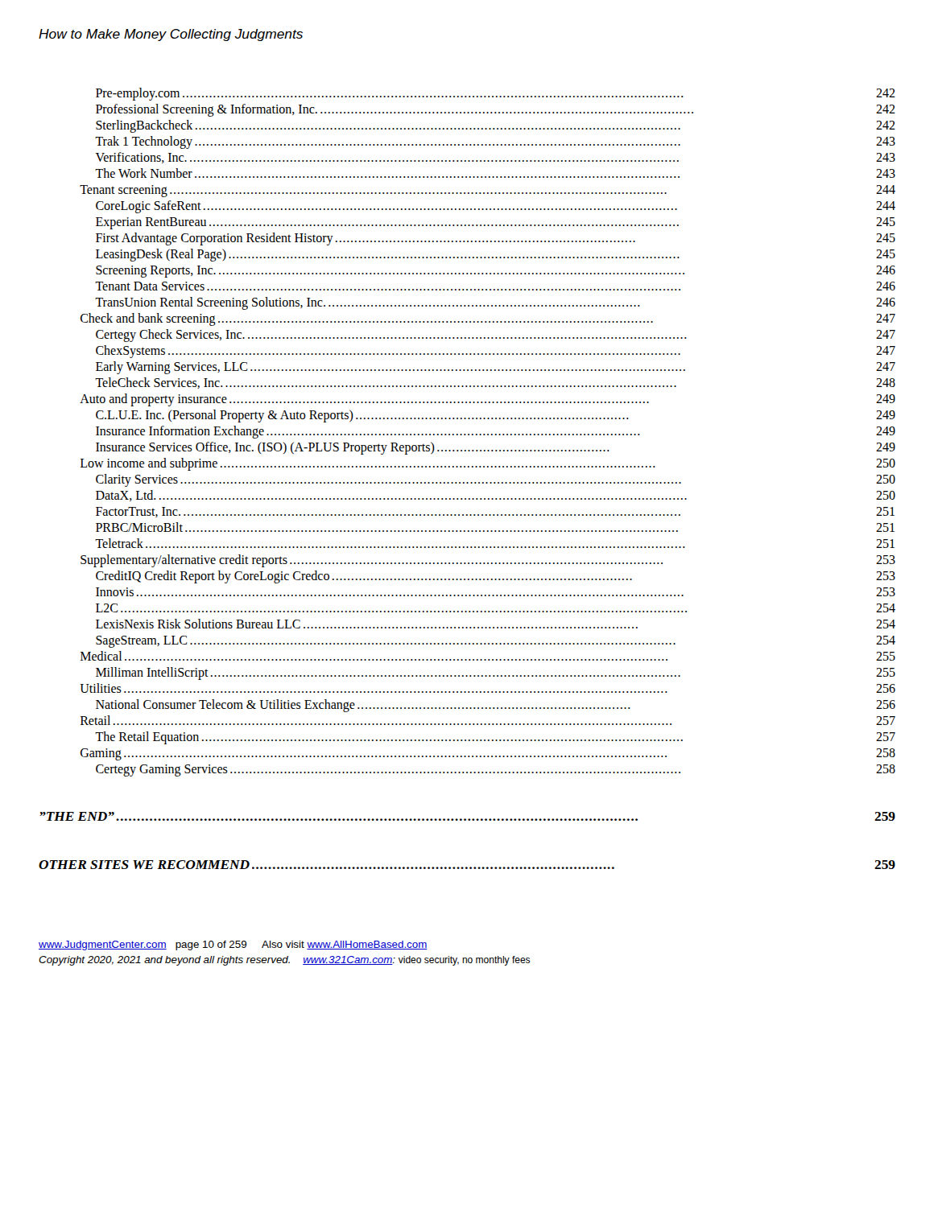How to Make Money Collecting Judgments
Pre-employ.com.................................................................................................................................. 242
Professional Screening & Information, Inc.................................................................................................. 242
SterlingBackcheck.............................................................................................................................. 242
Trak 1 Technology.............................................................................................................................. 243
Verifications, Inc................................................................................................................................ 243
The Work Number.............................................................................................................................. 243
Tenant screening................................................................................................................................. 244
CoreLogic SafeRent........................................................................................................................... 244
Experian RentBureau.......................................................................................................................... 245
First Advantage Corporation Resident History.............................................................................. 245
LeasingDesk (Real Page)..................................................................................................................... 245
Screening Reports, Inc.......................................................................................................................... 246
Tenant Data Services........................................................................................................................... 246
TransUnion Rental Screening Solutions, Inc.................................................................................. 246
Check and bank screening................................................................................................................. 247
Certegy Check Services, Inc................................................................................................................... 247
ChexSystems..................................................................................................................................... 247
Early Warning Services, LLC................................................................................................................. 247
TeleCheck Services, Inc...................................................................................................................... 248
Auto and property insurance............................................................................................................. 249
C.L.U.E. Inc. (Personal Property & Auto Reports)....................................................................... 249
Insurance Information Exchange................................................................................................. 249
Insurance Services Office, Inc. (ISO) (A-PLUS Property Reports)............................................. 249
Low income and subprime................................................................................................................. 250
Clarity Services.................................................................................................................................. 250
DataX, Ltd.......................................................................................................................................... 250
FactorTrust, Inc.................................................................................................................................. 251
PRBC/MicroBilt................................................................................................................................ 251
Teletrack............................................................................................................................................ 251
Supplementary/alternative credit reports................................................................................................. 253
CreditIQ Credit Report by CoreLogic Credco.............................................................................. 253
Innovis.............................................................................................................................................. 253
L2C................................................................................................................................................... 254
LexisNexis Risk Solutions Bureau LLC....................................................................................... 254
SageStream, LLC.............................................................................................................................. 254
Medical............................................................................................................................................. 255
Milliman IntelliScript.......................................................................................................................... 255
Utilities............................................................................................................................................. 256
National Consumer Telecom & Utilities Exchange....................................................................... 256
Retail................................................................................................................................................. 257
The Retail Equation............................................................................................................................. 257
Gaming............................................................................................................................................. 258
Certegy Gaming Services..................................................................................................................... 258
”THE END”............................................................................................................................. 259
OTHER SITES WE RECOMMEND....................................................................................... 259
www.JudgmentCenter.com page 10 of 259 Also visit www.AllHomeBased.com
Copyright 2020, 2021 and beyond all rights reserved. www.321Cam.com: video security, no monthly fees